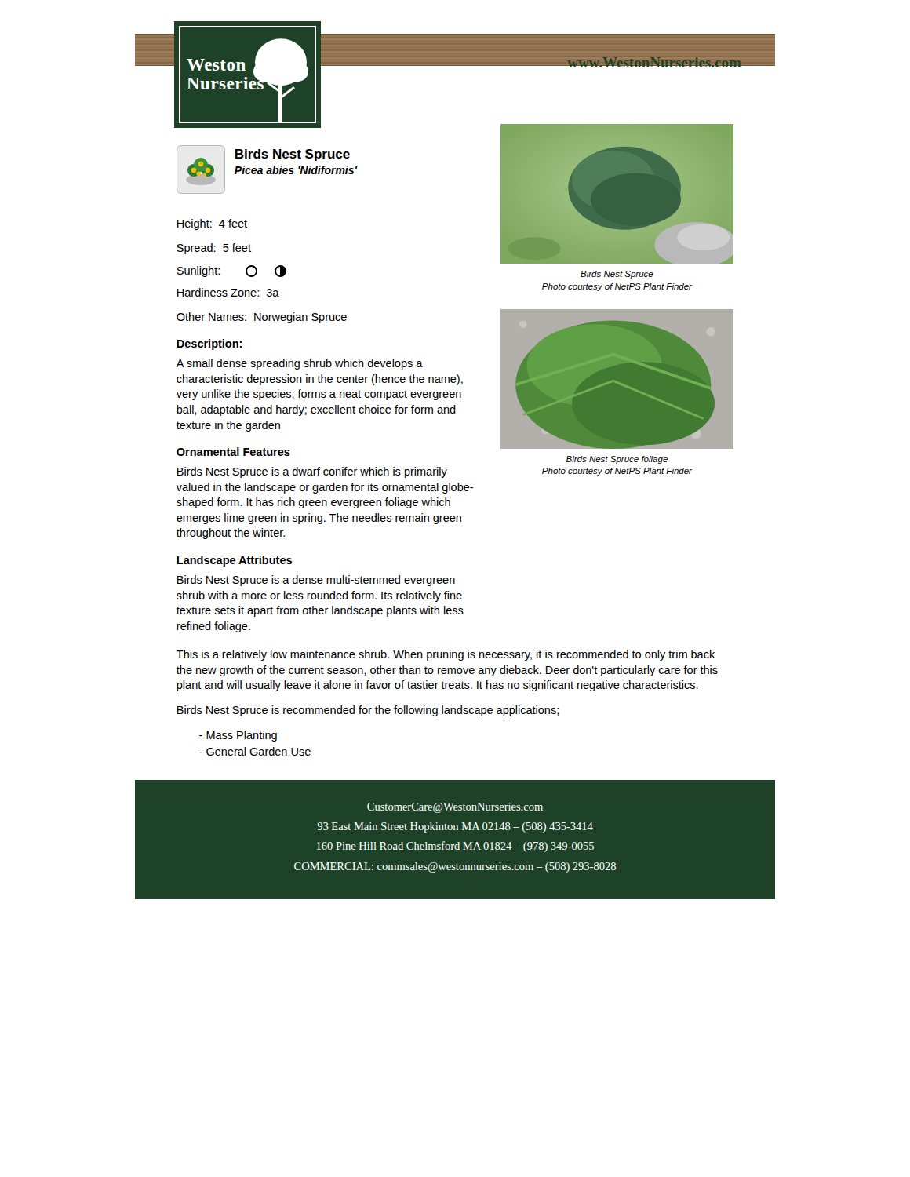Weston
Nurseries
www.WestonNurseries.com
Birds Nest Spruce
Picea abies 'Nidiformis'
Height: 4 feet
Spread: 5 feet
Sunlight:
Hardiness Zone: 3a
Other Names: Norwegian Spruce
Description:
A small dense spreading shrub which develops a characteristic depression in the center (hence the name), very unlike the species; forms a neat compact evergreen ball, adaptable and hardy; excellent choice for form and texture in the garden
Ornamental Features
Birds Nest Spruce is a dwarf conifer which is primarily valued in the landscape or garden for its ornamental globe-shaped form. It has rich green evergreen foliage which emerges lime green in spring. The needles remain green throughout the winter.
Landscape Attributes
Birds Nest Spruce is a dense multi-stemmed evergreen shrub with a more or less rounded form. Its relatively fine texture sets it apart from other landscape plants with less refined foliage.
Birds Nest Spruce
Photo courtesy of NetPS Plant Finder
Birds Nest Spruce foliage
Photo courtesy of NetPS Plant Finder
This is a relatively low maintenance shrub. When pruning is necessary, it is recommended to only trim back the new growth of the current season, other than to remove any dieback. Deer don't particularly care for this plant and will usually leave it alone in favor of tastier treats. It has no significant negative characteristics.
Birds Nest Spruce is recommended for the following landscape applications;
- Mass Planting
- General Garden Use
CustomerCare@WestonNurseries.com
93 East Main Street Hopkinton MA 02148 – (508) 435-3414
160 Pine Hill Road Chelmsford MA 01824 – (978) 349-0055
COMMERCIAL: commsales@westonnurseries.com – (508) 293-8028